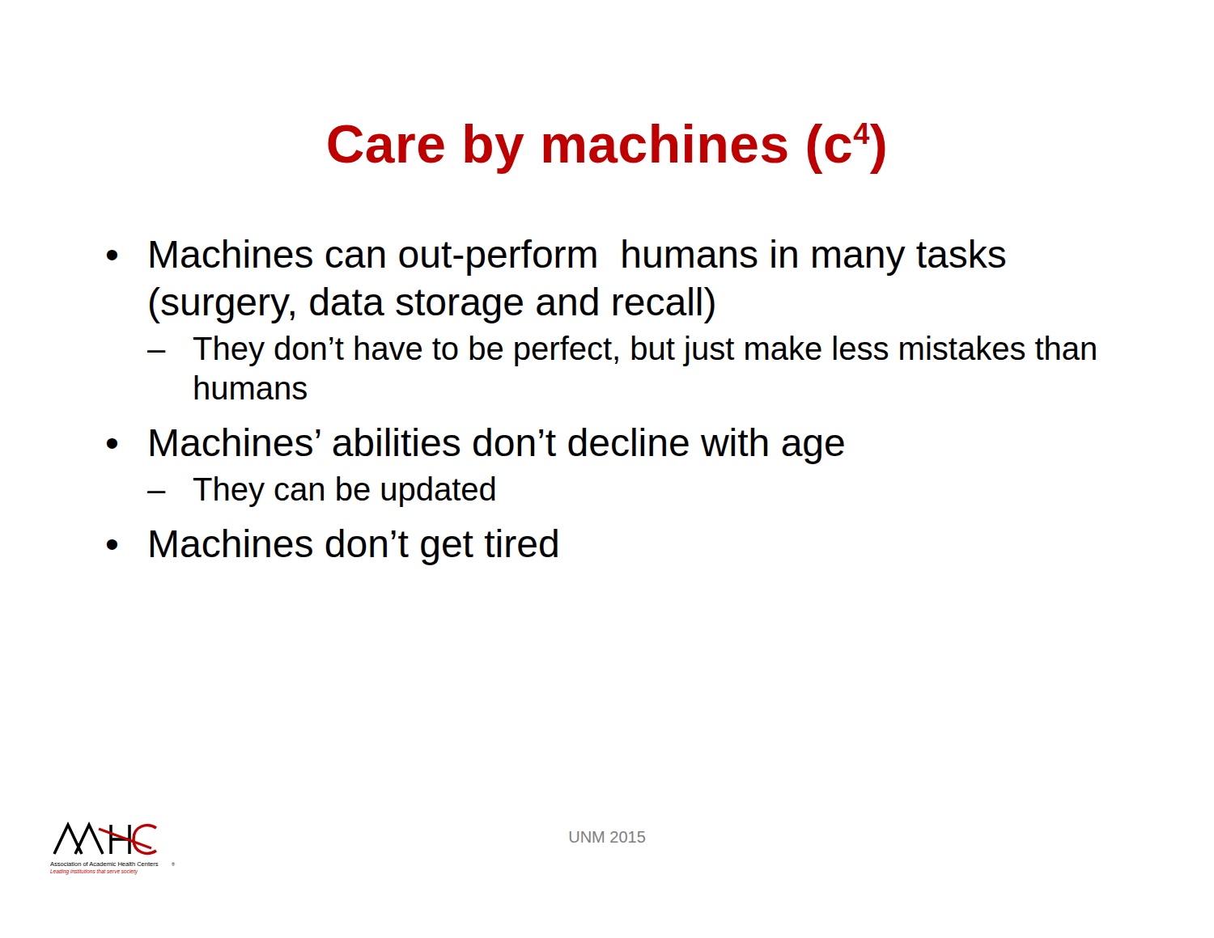Care by machines (c4)
Machines can out-perform humans in many tasks (surgery, data storage and recall)
They don’t have to be perfect, but just make less mistakes than humans
Machines’ abilities don’t decline with age
They can be updated
Machines don’t get tired
UNM 2015
Association of Academic Health Centers ® Leading institutions that serve society